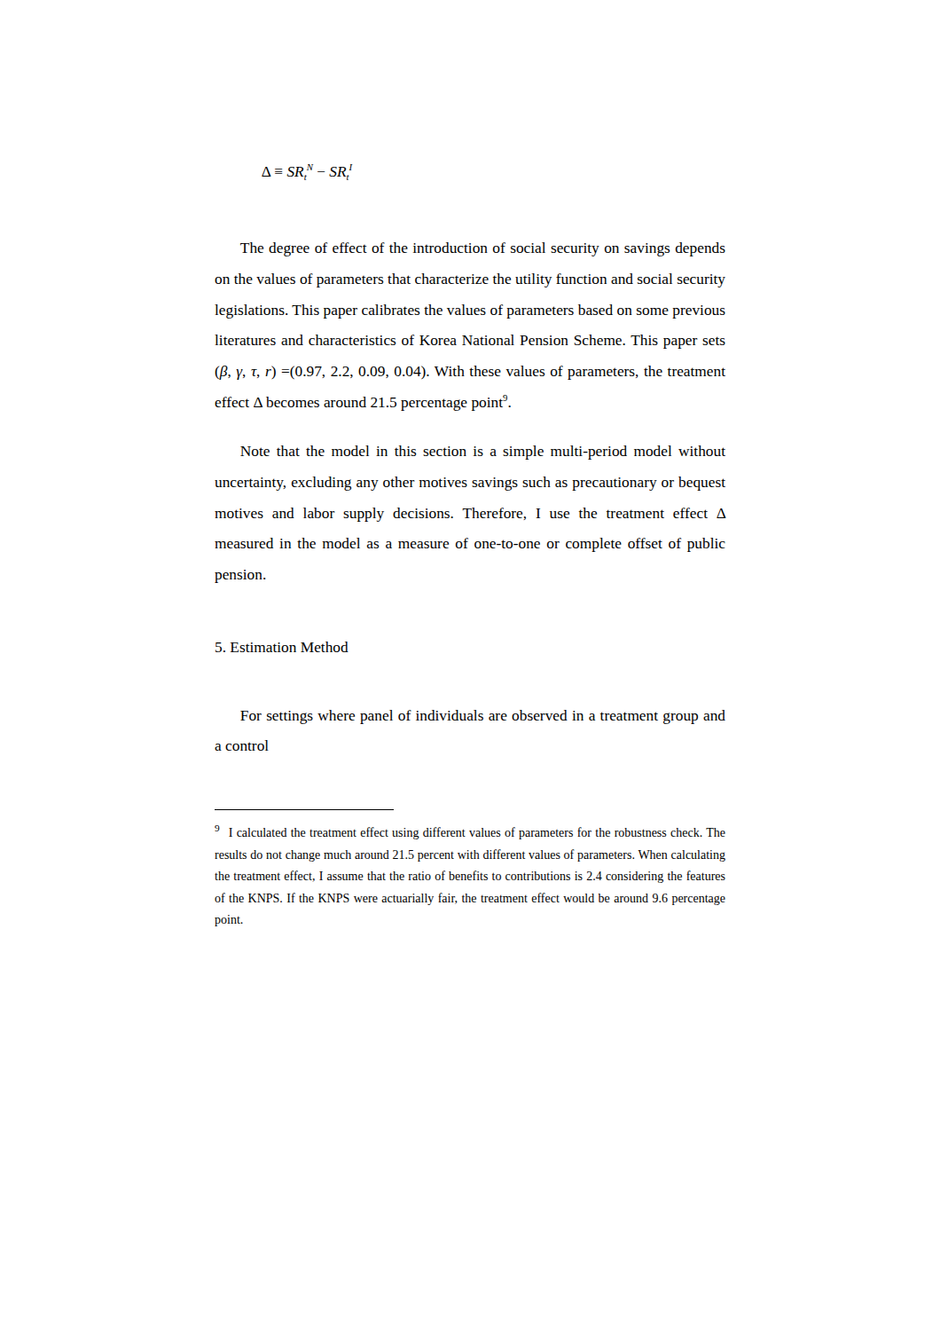Δ ≡ SRtN − SRtI
The degree of effect of the introduction of social security on savings depends on the values of parameters that characterize the utility function and social security legislations. This paper calibrates the values of parameters based on some previous literatures and characteristics of Korea National Pension Scheme. This paper sets (β, γ, τ, r) =(0.97, 2.2, 0.09, 0.04). With these values of parameters, the treatment effect Δ becomes around 21.5 percentage point9.
Note that the model in this section is a simple multi-period model without uncertainty, excluding any other motives savings such as precautionary or bequest motives and labor supply decisions. Therefore, I use the treatment effect Δ measured in the model as a measure of one-to-one or complete offset of public pension.
5. Estimation Method
For settings where panel of individuals are observed in a treatment group and a control
9 I calculated the treatment effect using different values of parameters for the robustness check. The results do not change much around 21.5 percent with different values of parameters. When calculating the treatment effect, I assume that the ratio of benefits to contributions is 2.4 considering the features of the KNPS. If the KNPS were actuarially fair, the treatment effect would be around 9.6 percentage point.